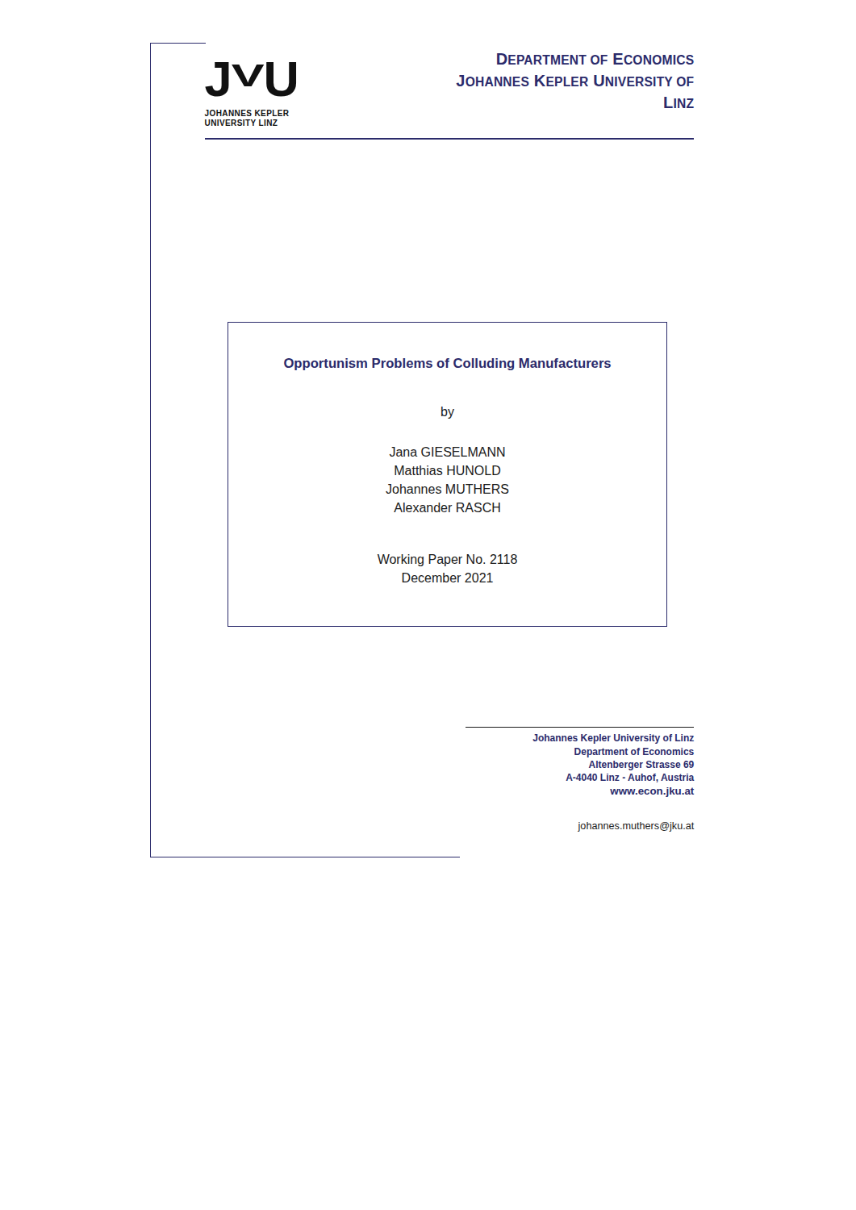JVU
Johannes Kepler
University Linz
DEPARTMENT OF ECONOMICS JOHANNES KEPLER UNIVERSITY OF LINZ
Opportunism Problems of Colluding Manufacturers
by
Jana GIESELMANN Matthias HUNOLD Johannes MUTHERS Alexander RASCH
Working Paper No. 2118 December 2021
Johannes Kepler University of Linz
Department of Economics
Altenberger Strasse 69
A-4040 Linz - Auhof, Austria
www.econ.jku.at
johannes.muthers@jku.at